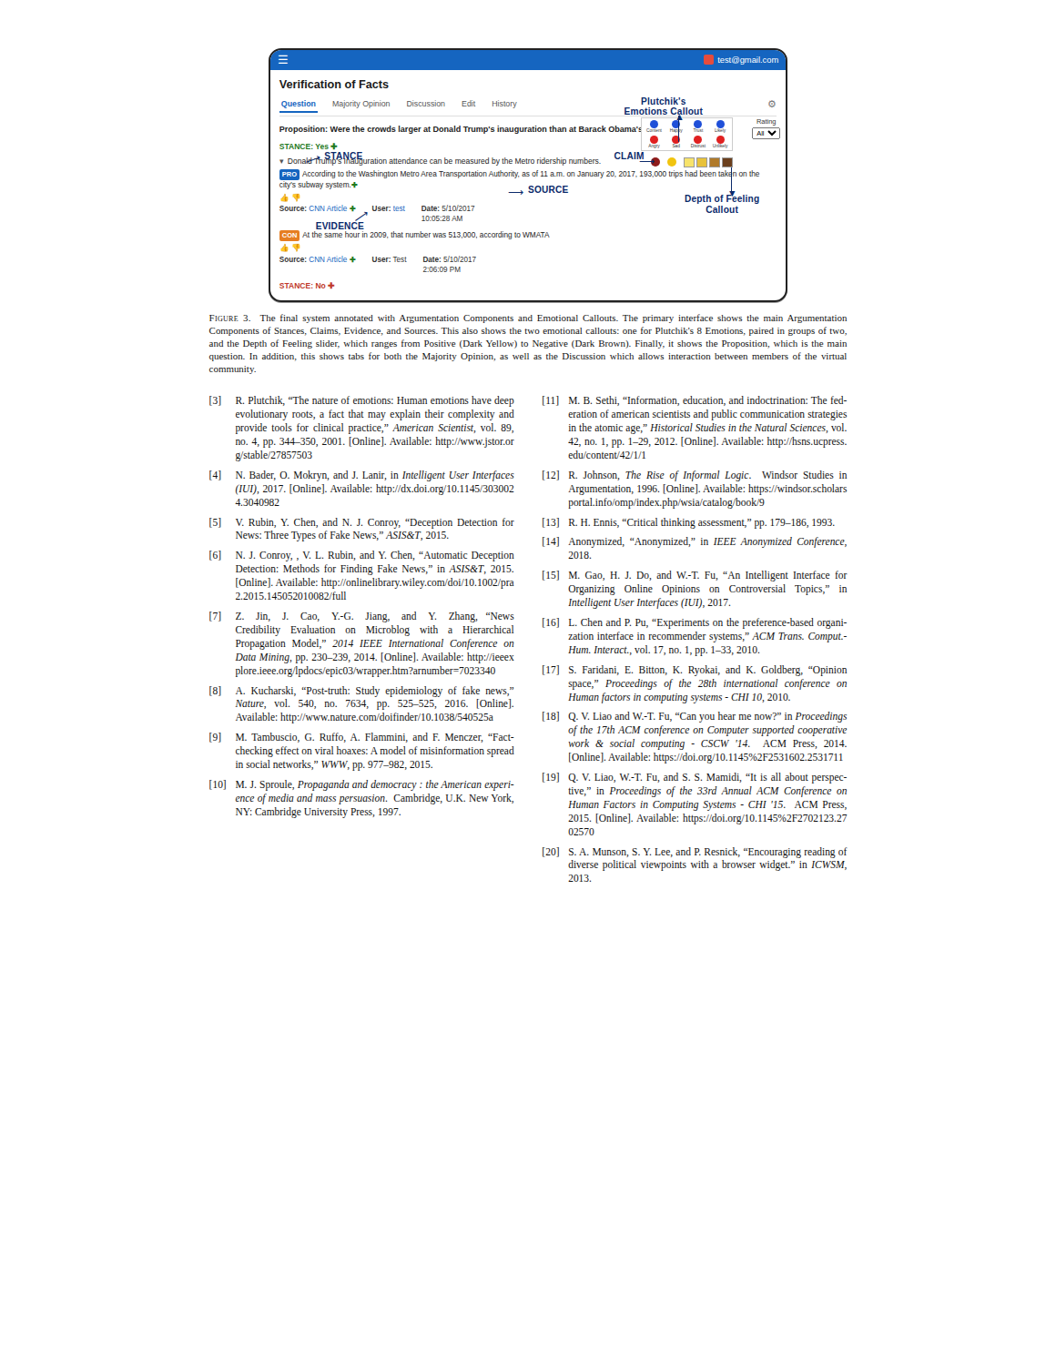☰ test@gmail.com
Verification of Facts
Question Majority Opinion Discussion Edit History
⚙
Proposition: Were the crowds larger at Donald Trump's inauguration than at Barack Obama's?
STANCE: Yes ✚
▾ Donald Trump's Inauguration attendance can be measured by the Metro ridership numbers.
PROAccording to the Washington Metro Area Transportation Authority, as of 11 a.m. on January 20, 2017, 193,000 trips had been taken on the city's subway system.✚
👍 👎
Source: CNN Article ✚ User: test Date: 5/10/2017
10:05:28 AM
CONAt the same hour in 2009, that number was 513,000, according to WMATA
👍 👎
Source: CNN Article ✚ User: Test Date: 5/10/2017
2:06:09 PM
STANCE: No ✚
Content
Happy
Trust
Likely
Angry
Sad
Distrust
Unlikely
Rating
All
Plutchik's
Emotions Callout
▲
Depth of Feeling
Callout
▼
STANCE
⟶
CLAIM
⟶
SOURCE
⟶
EVIDENCE
⟶
Figure 3. The final system annotated with Argumentation Components and Emotional Callouts. The primary interface shows the main Argumentation Components of Stances, Claims, Evidence, and Sources. This also shows the two emotional callouts: one for Plutchik's 8 Emotions, paired in groups of two, and the Depth of Feeling slider, which ranges from Positive (Dark Yellow) to Negative (Dark Brown). Finally, it shows the Proposition, which is the main question. In addition, this shows tabs for both the Majority Opinion, as well as the Discussion which allows interaction between members of the virtual community.
[3]
R. Plutchik, “The nature of emotions: Human emotions have deep evolutionary roots, a fact that may explain their complexity and provide tools for clinical practice,” American Scientist, vol. 89, no. 4, pp. 344–350, 2001. [Online]. Available: http://www.jstor.org/stable/27857503
[4]
N. Bader, O. Mokryn, and J. Lanir, in Intelligent User Interfaces (IUI), 2017. [Online]. Available: http://dx.doi.org/10.1145/3030024.3040982
[5]
V. Rubin, Y. Chen, and N. J. Conroy, “Deception Detection for News: Three Types of Fake News,” ASIS&T, 2015.
[6]
N. J. Conroy, , V. L. Rubin, and Y. Chen, “Automatic Deception Detection: Methods for Finding Fake News,” in ASIS&T, 2015. [Online]. Available: http://onlinelibrary.wiley.com/doi/10.1002/pra2.2015.145052010082/full
[7]
Z. Jin, J. Cao, Y.-G. Jiang, and Y. Zhang, “News Credibility Evaluation on Microblog with a Hierarchical Propagation Model,” 2014 IEEE International Conference on Data Mining, pp. 230–239, 2014. [Online]. Available: http://ieeexplore.ieee.org/lpdocs/epic03/wrapper.htm?arnumber=7023340
[8]
A. Kucharski, “Post-truth: Study epidemiology of fake news,” Nature, vol. 540, no. 7634, pp. 525–525, 2016. [Online]. Available: http://www.nature.com/doifinder/10.1038/540525a
[9]
M. Tambuscio, G. Ruffo, A. Flammini, and F. Menczer, “Fact-checking effect on viral hoaxes: A model of misinformation spread in social networks,” WWW, pp. 977–982, 2015.
[10]
M. J. Sproule, Propaganda and democracy : the American experience of media and mass persuasion. Cambridge, U.K. New York, NY: Cambridge University Press, 1997.
[11]
M. B. Sethi, “Information, education, and indoctrination: The federation of american scientists and public communication strategies in the atomic age,” Historical Studies in the Natural Sciences, vol. 42, no. 1, pp. 1–29, 2012. [Online]. Available: http://hsns.ucpress.edu/content/42/1/1
[12]
R. Johnson, The Rise of Informal Logic. Windsor Studies in Argumentation, 1996. [Online]. Available: https://windsor.scholarsportal.info/omp/index.php/wsia/catalog/book/9
[13]
R. H. Ennis, “Critical thinking assessment,” pp. 179–186, 1993.
[14]
Anonymized, “Anonymized,” in IEEE Anonymized Conference, 2018.
[15]
M. Gao, H. J. Do, and W.-T. Fu, “An Intelligent Interface for Organizing Online Opinions on Controversial Topics,” in Intelligent User Interfaces (IUI), 2017.
[16]
L. Chen and P. Pu, “Experiments on the preference-based organization interface in recommender systems,” ACM Trans. Comput.-Hum. Interact., vol. 17, no. 1, pp. 1–33, 2010.
[17]
S. Faridani, E. Bitton, K. Ryokai, and K. Goldberg, “Opinion space,” Proceedings of the 28th international conference on Human factors in computing systems - CHI 10, 2010.
[18]
Q. V. Liao and W.-T. Fu, “Can you hear me now?” in Proceedings of the 17th ACM conference on Computer supported cooperative work & social computing - CSCW '14. ACM Press, 2014. [Online]. Available: https://doi.org/10.1145%2F2531602.2531711
[19]
Q. V. Liao, W.-T. Fu, and S. S. Mamidi, “It is all about perspective,” in Proceedings of the 33rd Annual ACM Conference on Human Factors in Computing Systems - CHI '15. ACM Press, 2015. [Online]. Available: https://doi.org/10.1145%2F2702123.2702570
[20]
S. A. Munson, S. Y. Lee, and P. Resnick, “Encouraging reading of diverse political viewpoints with a browser widget.” in ICWSM, 2013.